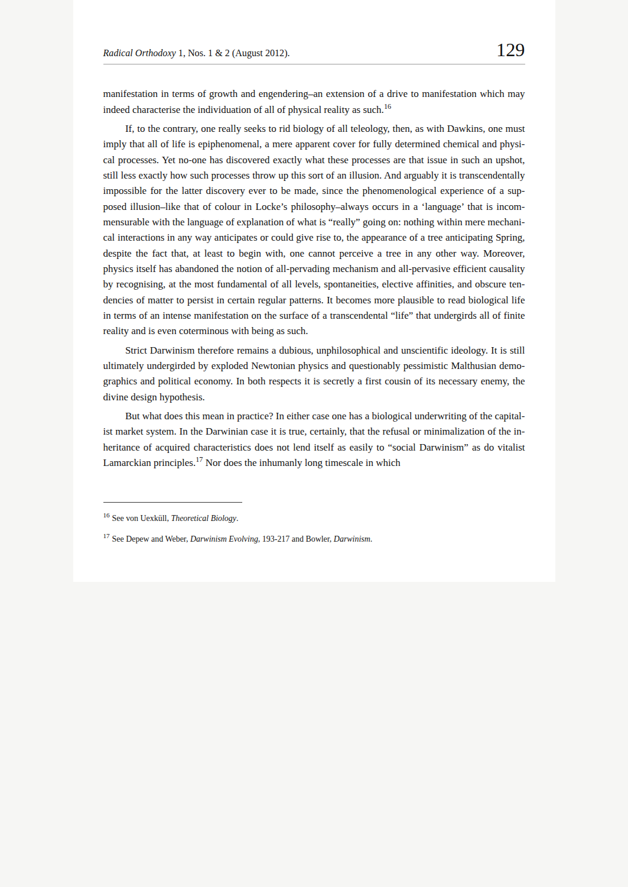Radical Orthodoxy 1, Nos. 1 & 2 (August 2012).
129
manifestation in terms of growth and engendering–an extension of a drive to manifestation which may indeed characterise the individuation of all of physical reality as such.16
If, to the contrary, one really seeks to rid biology of all teleology, then, as with Dawkins, one must imply that all of life is epiphenomenal, a mere apparent cover for fully determined chemical and physical processes. Yet no-one has discovered exactly what these processes are that issue in such an upshot, still less exactly how such processes throw up this sort of an illusion. And arguably it is transcendentally impossible for the latter discovery ever to be made, since the phenomenological experience of a supposed illusion–like that of colour in Locke’s philosophy–always occurs in a ‘language’ that is incommensurable with the language of explanation of what is “really” going on: nothing within mere mechanical interactions in any way anticipates or could give rise to, the appearance of a tree anticipating Spring, despite the fact that, at least to begin with, one cannot perceive a tree in any other way. Moreover, physics itself has abandoned the notion of all-pervading mechanism and all-pervasive efficient causality by recognising, at the most fundamental of all levels, spontaneities, elective affinities, and obscure tendencies of matter to persist in certain regular patterns. It becomes more plausible to read biological life in terms of an intense manifestation on the surface of a transcendental “life” that undergirds all of finite reality and is even coterminous with being as such.
Strict Darwinism therefore remains a dubious, unphilosophical and unscientific ideology. It is still ultimately undergirded by exploded Newtonian physics and questionably pessimistic Malthusian demographics and political economy. In both respects it is secretly a first cousin of its necessary enemy, the divine design hypothesis.
But what does this mean in practice? In either case one has a biological underwriting of the capitalist market system. In the Darwinian case it is true, certainly, that the refusal or minimalization of the inheritance of acquired characteristics does not lend itself as easily to “social Darwinism” as do vitalist Lamarckian principles.17 Nor does the inhumanly long timescale in which
16 See von Uexküll, Theoretical Biology.
17 See Depew and Weber, Darwinism Evolving, 193-217 and Bowler, Darwinism.